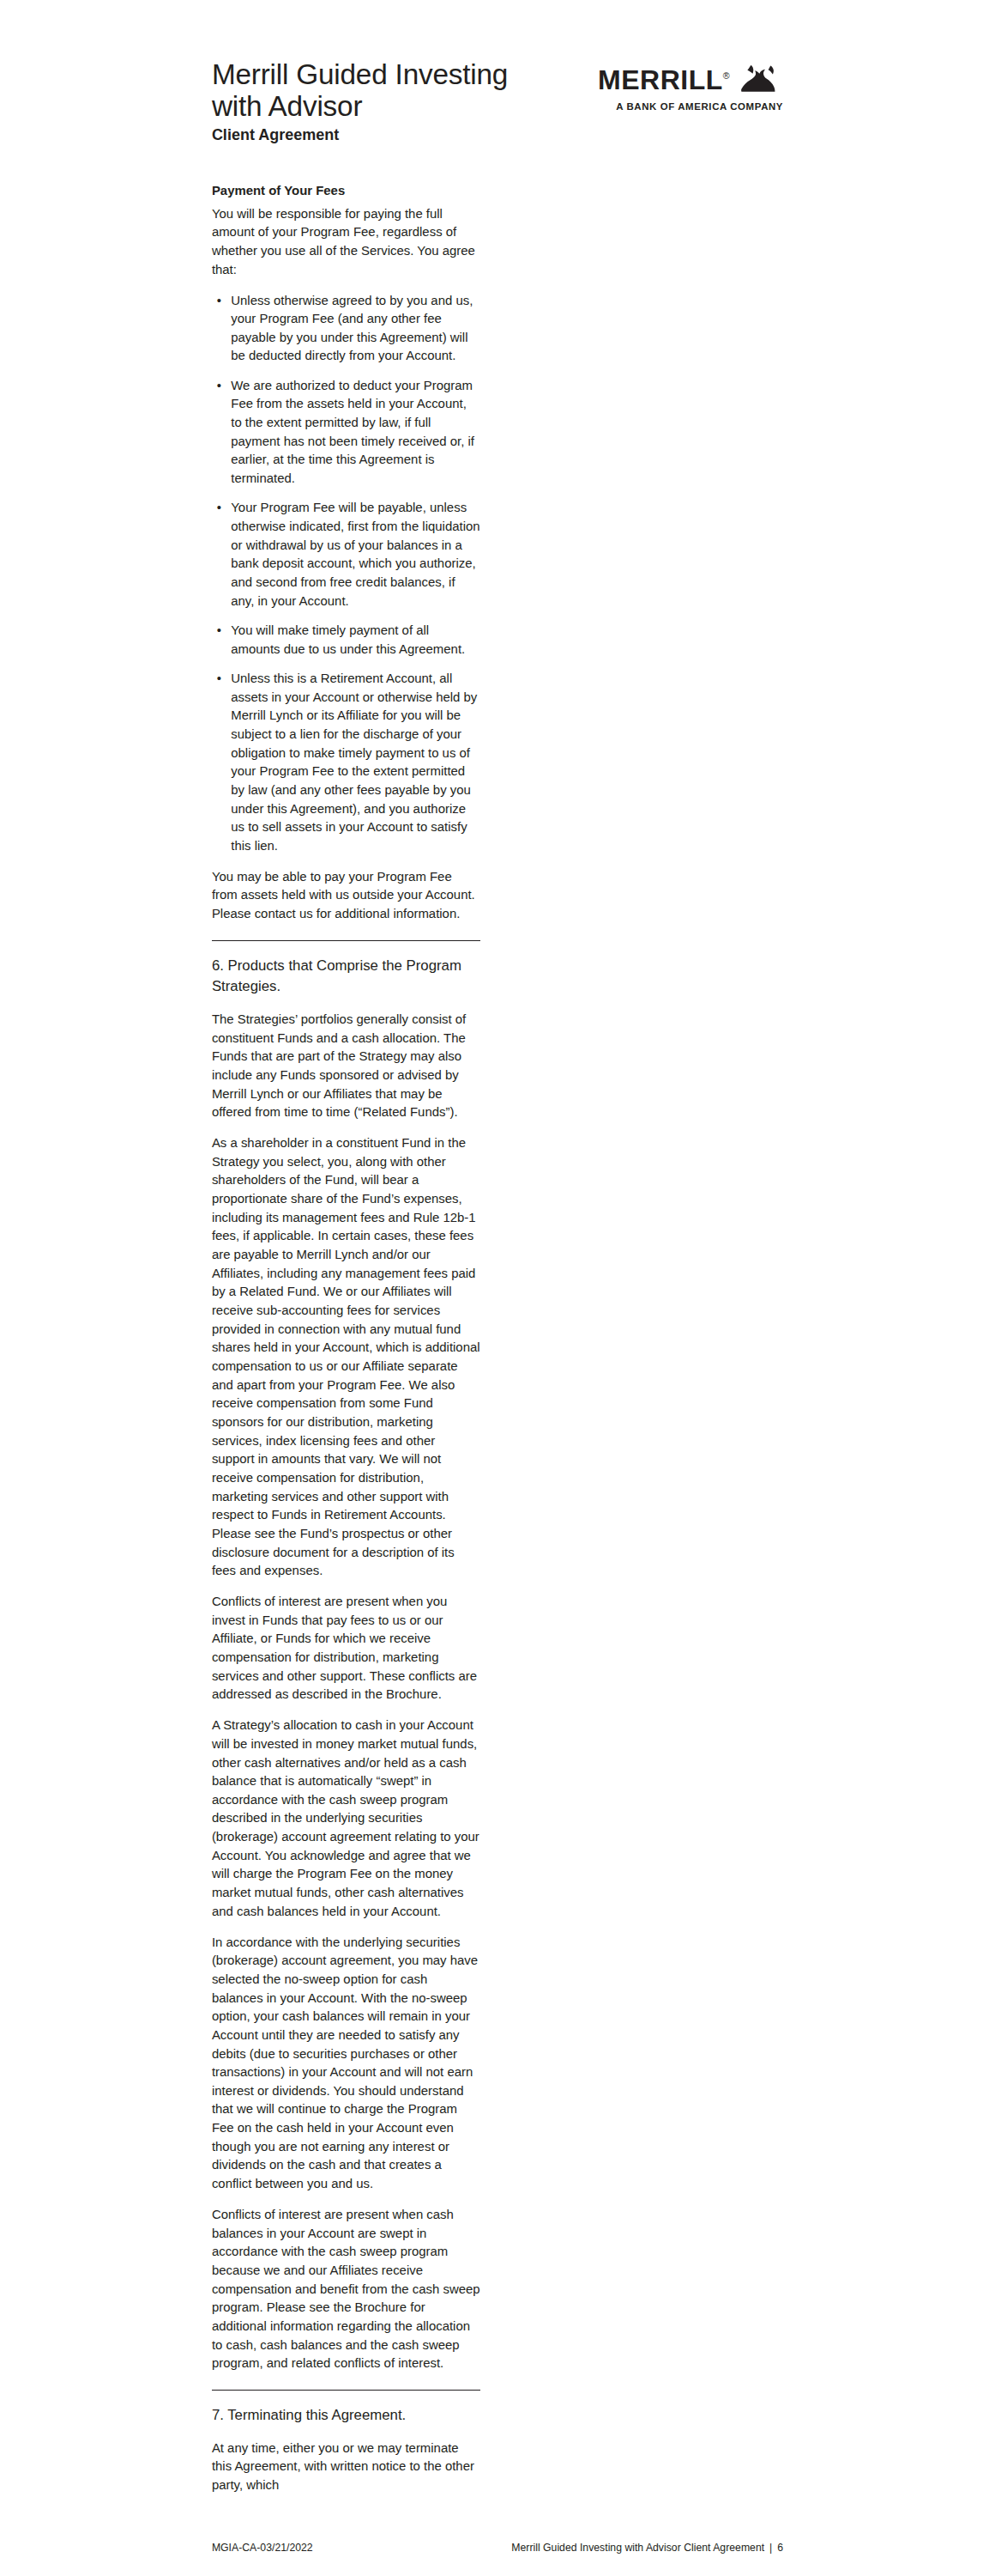Merrill Guided Investing with Advisor
Client Agreement
MERRILL®
A Bank of America Company
Payment of Your Fees
You will be responsible for paying the full amount of your Program Fee, regardless of whether you use all of the Services. You agree that:
Unless otherwise agreed to by you and us, your Program Fee (and any other fee payable by you under this Agreement) will be deducted directly from your Account.
We are authorized to deduct your Program Fee from the assets held in your Account, to the extent permitted by law, if full payment has not been timely received or, if earlier, at the time this Agreement is terminated.
Your Program Fee will be payable, unless otherwise indicated, first from the liquidation or withdrawal by us of your balances in a bank deposit account, which you authorize, and second from free credit balances, if any, in your Account.
You will make timely payment of all amounts due to us under this Agreement.
Unless this is a Retirement Account, all assets in your Account or otherwise held by Merrill Lynch or its Affiliate for you will be subject to a lien for the discharge of your obligation to make timely payment to us of your Program Fee to the extent permitted by law (and any other fees payable by you under this Agreement), and you authorize us to sell assets in your Account to satisfy this lien.
You may be able to pay your Program Fee from assets held with us outside your Account. Please contact us for additional information.
6. Products that Comprise the Program Strategies.
The Strategies’ portfolios generally consist of constituent Funds and a cash allocation. The Funds that are part of the Strategy may also include any Funds sponsored or advised by Merrill Lynch or our Affiliates that may be offered from time to time (“Related Funds”).
As a shareholder in a constituent Fund in the Strategy you select, you, along with other shareholders of the Fund, will bear a proportionate share of the Fund’s expenses, including its management fees and Rule 12b-1 fees, if applicable. In certain cases, these fees are payable to Merrill Lynch and/or our Affiliates, including any management fees paid by a Related Fund. We or our Affiliates will receive sub-accounting fees for services provided in connection with any mutual fund shares held in your Account, which is additional compensation to us or our Affiliate separate and apart from your Program Fee. We also receive compensation from some Fund sponsors for our distribution, marketing services, index licensing fees and other support in amounts that vary. We will not receive compensation for distribution, marketing services and other support with respect to Funds in Retirement Accounts. Please see the Fund’s prospectus or other disclosure document for a description of its fees and expenses.
Conflicts of interest are present when you invest in Funds that pay fees to us or our Affiliate, or Funds for which we receive compensation for distribution, marketing services and other support. These conflicts are addressed as described in the Brochure.
A Strategy’s allocation to cash in your Account will be invested in money market mutual funds, other cash alternatives and/or held as a cash balance that is automatically “swept” in accordance with the cash sweep program described in the underlying securities (brokerage) account agreement relating to your Account. You acknowledge and agree that we will charge the Program Fee on the money market mutual funds, other cash alternatives and cash balances held in your Account.
In accordance with the underlying securities (brokerage) account agreement, you may have selected the no-sweep option for cash balances in your Account. With the no-sweep option, your cash balances will remain in your Account until they are needed to satisfy any debits (due to securities purchases or other transactions) in your Account and will not earn interest or dividends. You should understand that we will continue to charge the Program Fee on the cash held in your Account even though you are not earning any interest or dividends on the cash and that creates a conflict between you and us.
Conflicts of interest are present when cash balances in your Account are swept in accordance with the cash sweep program because we and our Affiliates receive compensation and benefit from the cash sweep program. Please see the Brochure for additional information regarding the allocation to cash, cash balances and the cash sweep program, and related conflicts of interest.
7. Terminating this Agreement.
At any time, either you or we may terminate this Agreement, with written notice to the other party, which
MGIA-CA-03/21/2022 Merrill Guided Investing with Advisor Client Agreement|6